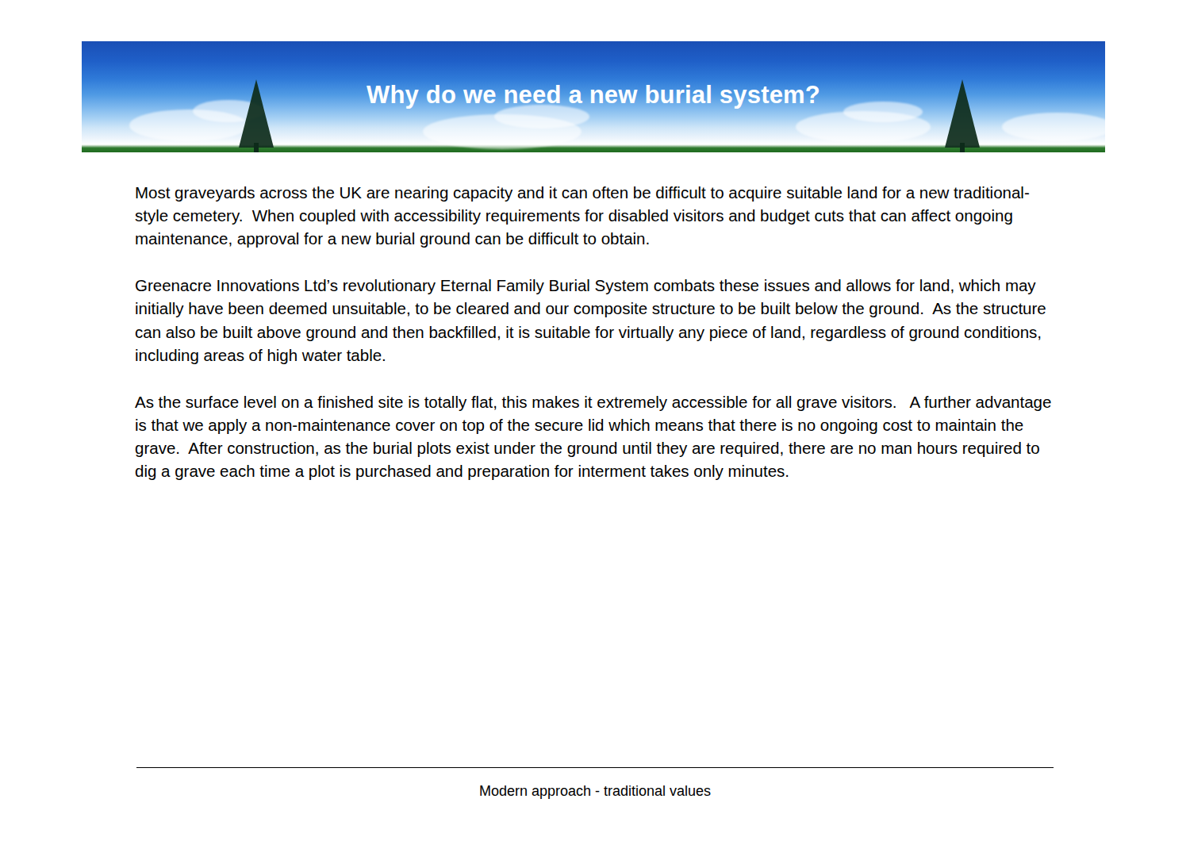Why do we need a new burial system?
Most graveyards across the UK are nearing capacity and it can often be difficult to acquire suitable land for a new traditional-style cemetery. When coupled with accessibility requirements for disabled visitors and budget cuts that can affect ongoing maintenance, approval for a new burial ground can be difficult to obtain.
Greenacre Innovations Ltd’s revolutionary Eternal Family Burial System combats these issues and allows for land, which may initially have been deemed unsuitable, to be cleared and our composite structure to be built below the ground. As the structure can also be built above ground and then backfilled, it is suitable for virtually any piece of land, regardless of ground conditions, including areas of high water table.
As the surface level on a finished site is totally flat, this makes it extremely accessible for all grave visitors. A further advantage is that we apply a non-maintenance cover on top of the secure lid which means that there is no ongoing cost to maintain the grave. After construction, as the burial plots exist under the ground until they are required, there are no man hours required to dig a grave each time a plot is purchased and preparation for interment takes only minutes.
Modern approach - traditional values